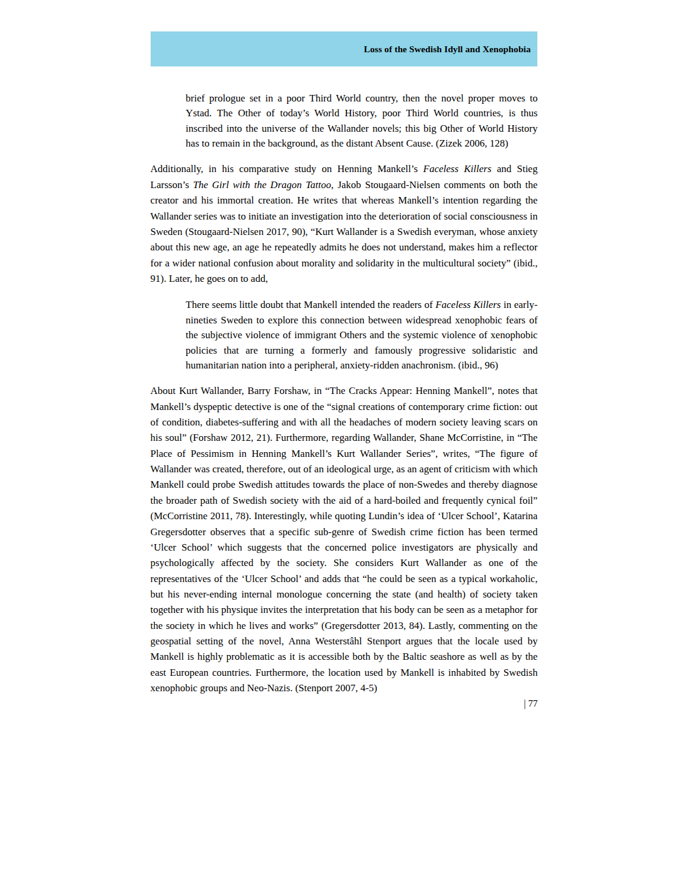Loss of the Swedish Idyll and Xenophobia
brief prologue set in a poor Third World country, then the novel proper moves to Ystad. The Other of today’s World History, poor Third World countries, is thus inscribed into the universe of the Wallander novels; this big Other of World History has to remain in the background, as the distant Absent Cause. (Zizek 2006, 128)
Additionally, in his comparative study on Henning Mankell’s Faceless Killers and Stieg Larsson’s The Girl with the Dragon Tattoo, Jakob Stougaard-Nielsen comments on both the creator and his immortal creation. He writes that whereas Mankell’s intention regarding the Wallander series was to initiate an investigation into the deterioration of social consciousness in Sweden (Stougaard-Nielsen 2017, 90), “Kurt Wallander is a Swedish everyman, whose anxiety about this new age, an age he repeatedly admits he does not understand, makes him a reflector for a wider national confusion about morality and solidarity in the multicultural society” (ibid., 91). Later, he goes on to add,
There seems little doubt that Mankell intended the readers of Faceless Killers in early-nineties Sweden to explore this connection between widespread xenophobic fears of the subjective violence of immigrant Others and the systemic violence of xenophobic policies that are turning a formerly and famously progressive solidaristic and humanitarian nation into a peripheral, anxiety-ridden anachronism. (ibid., 96)
About Kurt Wallander, Barry Forshaw, in “The Cracks Appear: Henning Mankell”, notes that Mankell’s dyspeptic detective is one of the “signal creations of contemporary crime fiction: out of condition, diabetes-suffering and with all the headaches of modern society leaving scars on his soul” (Forshaw 2012, 21). Furthermore, regarding Wallander, Shane McCorristine, in “The Place of Pessimism in Henning Mankell’s Kurt Wallander Series”, writes, “The figure of Wallander was created, therefore, out of an ideological urge, as an agent of criticism with which Mankell could probe Swedish attitudes towards the place of non-Swedes and thereby diagnose the broader path of Swedish society with the aid of a hard-boiled and frequently cynical foil” (McCorristine 2011, 78). Interestingly, while quoting Lundin’s idea of ‘Ulcer School’, Katarina Gregersdotter observes that a specific sub-genre of Swedish crime fiction has been termed ‘Ulcer School’ which suggests that the concerned police investigators are physically and psychologically affected by the society. She considers Kurt Wallander as one of the representatives of the ‘Ulcer School’ and adds that “he could be seen as a typical workaholic, but his never-ending internal monologue concerning the state (and health) of society taken together with his physique invites the interpretation that his body can be seen as a metaphor for the society in which he lives and works” (Gregersdotter 2013, 84). Lastly, commenting on the geospatial setting of the novel, Anna Westerstâhl Stenport argues that the locale used by Mankell is highly problematic as it is accessible both by the Baltic seashore as well as by the east European countries. Furthermore, the location used by Mankell is inhabited by Swedish xenophobic groups and Neo-Nazis. (Stenport 2007, 4-5)
| 77